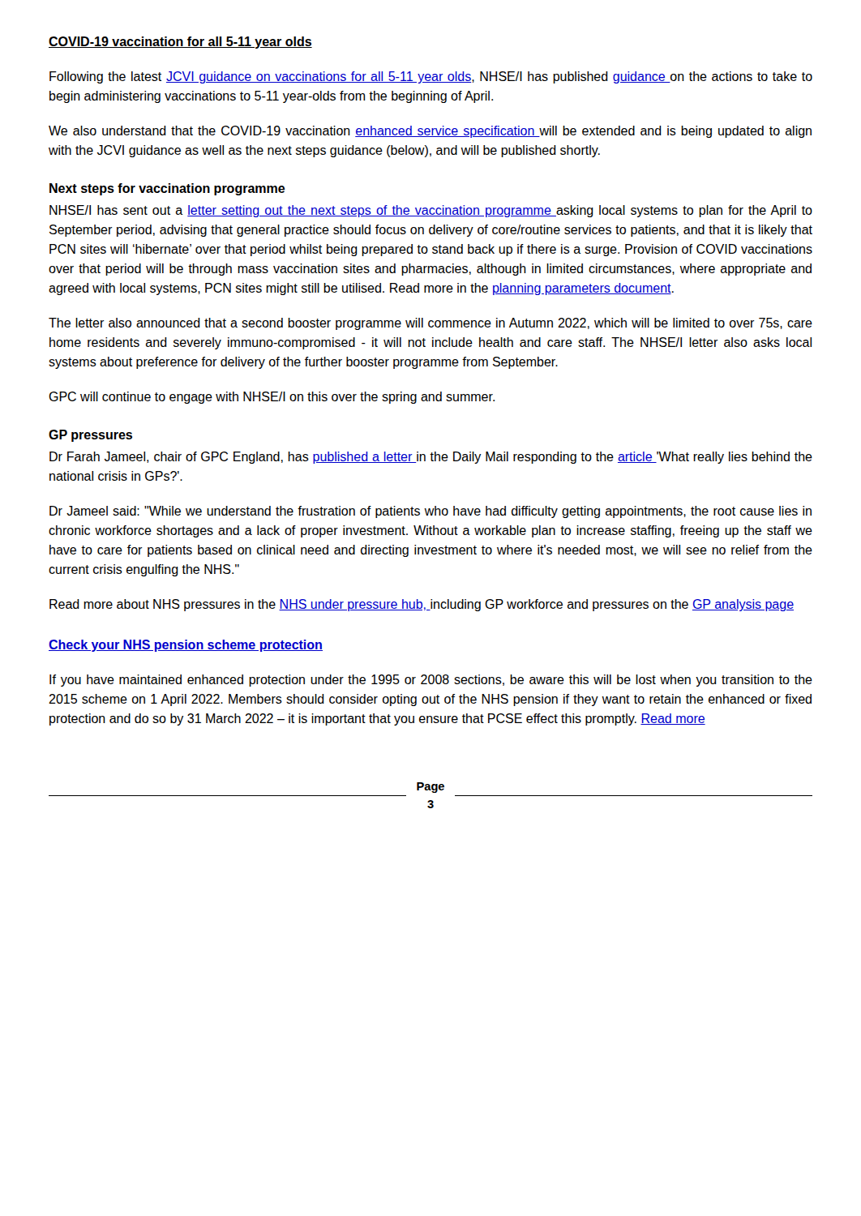COVID-19 vaccination for all 5-11 year olds
Following the latest JCVI guidance on vaccinations for all 5-11 year olds, NHSE/I has published guidance on the actions to take to begin administering vaccinations to 5-11 year-olds from the beginning of April.
We also understand that the COVID-19 vaccination enhanced service specification will be extended and is being updated to align with the JCVI guidance as well as the next steps guidance (below), and will be published shortly.
Next steps for vaccination programme
NHSE/I has sent out a letter setting out the next steps of the vaccination programme asking local systems to plan for the April to September period, advising that general practice should focus on delivery of core/routine services to patients, and that it is likely that PCN sites will ‘hibernate’ over that period whilst being prepared to stand back up if there is a surge. Provision of COVID vaccinations over that period will be through mass vaccination sites and pharmacies, although in limited circumstances, where appropriate and agreed with local systems, PCN sites might still be utilised. Read more in the planning parameters document.
The letter also announced that a second booster programme will commence in Autumn 2022, which will be limited to over 75s, care home residents and severely immuno-compromised - it will not include health and care staff. The NHSE/I letter also asks local systems about preference for delivery of the further booster programme from September.
GPC will continue to engage with NHSE/I on this over the spring and summer.
GP pressures
Dr Farah Jameel, chair of GPC England, has published a letter in the Daily Mail responding to the article 'What really lies behind the national crisis in GPs?'.
Dr Jameel said: "While we understand the frustration of patients who have had difficulty getting appointments, the root cause lies in chronic workforce shortages and a lack of proper investment. Without a workable plan to increase staffing, freeing up the staff we have to care for patients based on clinical need and directing investment to where it's needed most, we will see no relief from the current crisis engulfing the NHS."
Read more about NHS pressures in the NHS under pressure hub, including GP workforce and pressures on the GP analysis page
Check your NHS pension scheme protection
If you have maintained enhanced protection under the 1995 or 2008 sections, be aware this will be lost when you transition to the 2015 scheme on 1 April 2022. Members should consider opting out of the NHS pension if they want to retain the enhanced or fixed protection and do so by 31 March 2022 – it is important that you ensure that PCSE effect this promptly. Read more
Page
3